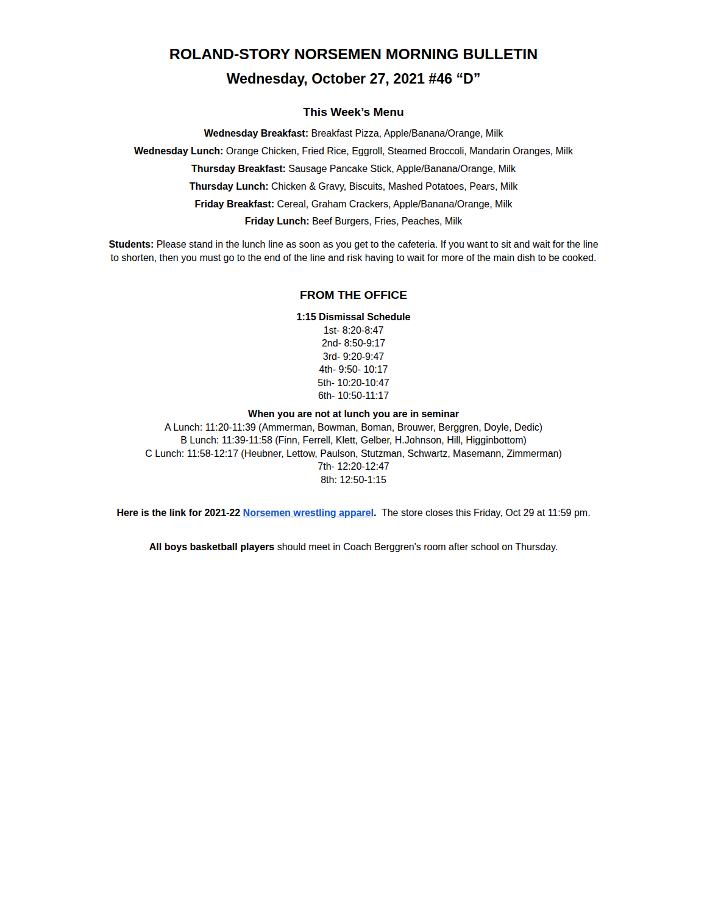ROLAND-STORY NORSEMEN MORNING BULLETIN
Wednesday, October 27, 2021 #46 “D”
This Week’s Menu
Wednesday Breakfast: Breakfast Pizza, Apple/Banana/Orange, Milk
Wednesday Lunch: Orange Chicken, Fried Rice, Eggroll, Steamed Broccoli, Mandarin Oranges, Milk
Thursday Breakfast: Sausage Pancake Stick, Apple/Banana/Orange, Milk
Thursday Lunch: Chicken & Gravy, Biscuits, Mashed Potatoes, Pears, Milk
Friday Breakfast: Cereal, Graham Crackers, Apple/Banana/Orange, Milk
Friday Lunch: Beef Burgers, Fries, Peaches, Milk
Students: Please stand in the lunch line as soon as you get to the cafeteria. If you want to sit and wait for the line to shorten, then you must go to the end of the line and risk having to wait for more of the main dish to be cooked.
FROM THE OFFICE
1:15 Dismissal Schedule
1st- 8:20-8:47
2nd- 8:50-9:17
3rd- 9:20-9:47
4th- 9:50- 10:17
5th- 10:20-10:47
6th- 10:50-11:17
When you are not at lunch you are in seminar
A Lunch: 11:20-11:39 (Ammerman, Bowman, Boman, Brouwer, Berggren, Doyle, Dedic)
B Lunch: 11:39-11:58 (Finn, Ferrell, Klett, Gelber, H.Johnson, Hill, Higginbottom)
C Lunch: 11:58-12:17 (Heubner, Lettow, Paulson, Stutzman, Schwartz, Masemann, Zimmerman)
7th- 12:20-12:47
8th: 12:50-1:15
Here is the link for 2021-22 Norsemen wrestling apparel. The store closes this Friday, Oct 29 at 11:59 pm.
All boys basketball players should meet in Coach Berggren's room after school on Thursday.